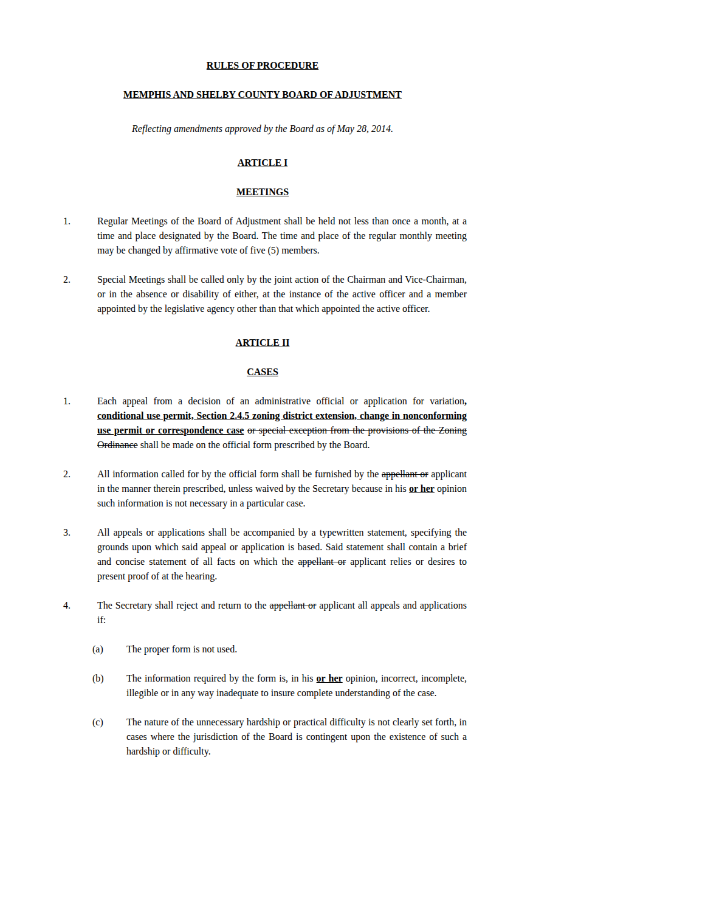RULES OF PROCEDURE
MEMPHIS AND SHELBY COUNTY BOARD OF ADJUSTMENT
Reflecting amendments approved by the Board as of May 28, 2014.
ARTICLE I
MEETINGS
1.
Regular Meetings of the Board of Adjustment shall be held not less than once a month, at a time and place designated by the Board. The time and place of the regular monthly meeting may be changed by affirmative vote of five (5) members.
2.
Special Meetings shall be called only by the joint action of the Chairman and Vice-Chairman, or in the absence or disability of either, at the instance of the active officer and a member appointed by the legislative agency other than that which appointed the active officer.
ARTICLE II
CASES
1.
Each appeal from a decision of an administrative official or application for variation, conditional use permit, Section 2.4.5 zoning district extension, change in nonconforming use permit or correspondence case or special exception from the provisions of the Zoning Ordinance shall be made on the official form prescribed by the Board.
2.
All information called for by the official form shall be furnished by the appellant or applicant in the manner therein prescribed, unless waived by the Secretary because in his or her opinion such information is not necessary in a particular case.
3.
All appeals or applications shall be accompanied by a typewritten statement, specifying the grounds upon which said appeal or application is based. Said statement shall contain a brief and concise statement of all facts on which the appellant or applicant relies or desires to present proof of at the hearing.
4.
The Secretary shall reject and return to the appellant or applicant all appeals and applications if:
(a)
The proper form is not used.
(b)
The information required by the form is, in his or her opinion, incorrect, incomplete, illegible or in any way inadequate to insure complete understanding of the case.
(c)
The nature of the unnecessary hardship or practical difficulty is not clearly set forth, in cases where the jurisdiction of the Board is contingent upon the existence of such a hardship or difficulty.